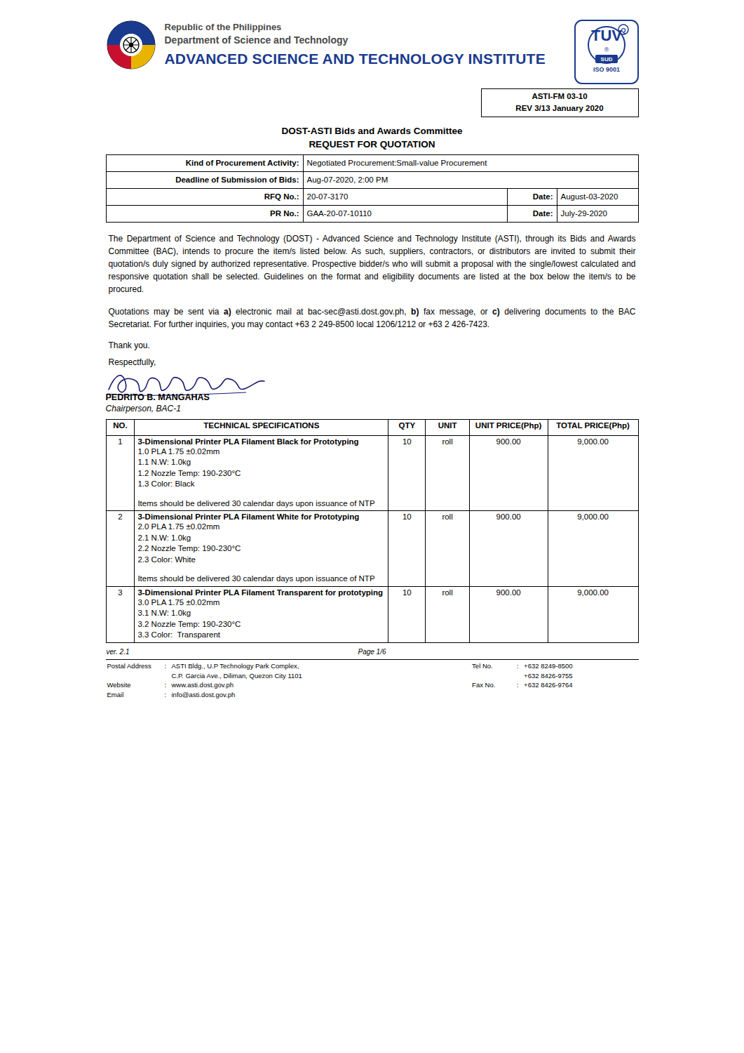Republic of the Philippines
Department of Science and Technology
ADVANCED SCIENCE AND TECHNOLOGY INSTITUTE
TUV ® SUD ISO 9001 Q
ASTI-FM 03-10
REV 3/13 January 2020
DOST-ASTI Bids and Awards Committee
REQUEST FOR QUOTATION
| Kind of Procurement Activity: | Negotiated Procurement:Small-value Procurement |
| Deadline of Submission of Bids: | Aug-07-2020, 2:00 PM |
| RFQ No.: | 20-07-3170 | Date: | August-03-2020 |
| PR No.: | GAA-20-07-10110 | Date: | July-29-2020 |
The Department of Science and Technology (DOST) - Advanced Science and Technology Institute (ASTI), through its Bids and Awards Committee (BAC), intends to procure the item/s listed below. As such, suppliers, contractors, or distributors are invited to submit their quotation/s duly signed by authorized representative. Prospective bidder/s who will submit a proposal with the single/lowest calculated and responsive quotation shall be selected. Guidelines on the format and eligibility documents are listed at the box below the item/s to be procured.
Quotations may be sent via a) electronic mail at bac-sec@asti.dost.gov.ph, b) fax message, or c) delivering documents to the BAC Secretariat. For further inquiries, you may contact +63 2 249-8500 local 1206/1212 or +63 2 426-7423.
Thank you.
Respectfully,
PEDRITO B. MANGAHAS
Chairperson, BAC-1
| NO. | TECHNICAL SPECIFICATIONS | QTY | UNIT | UNIT PRICE(Php) | TOTAL PRICE(Php) |
| --- | --- | --- | --- | --- | --- |
| 1 | 3-Dimensional Printer PLA Filament Black for Prototyping 1.0 PLA 1.75 ±0.02mm 1.1 N.W: 1.0kg 1.2 Nozzle Temp: 190-230°C 1.3 Color: Black Items should be delivered 30 calendar days upon issuance of NTP | 10 | roll | 900.00 | 9,000.00 |
| 2 | 3-Dimensional Printer PLA Filament White for Prototyping 2.0 PLA 1.75 ±0.02mm 2.1 N.W: 1.0kg 2.2 Nozzle Temp: 190-230°C 2.3 Color: White Items should be delivered 30 calendar days upon issuance of NTP | 10 | roll | 900.00 | 9,000.00 |
| 3 | 3-Dimensional Printer PLA Filament Transparent for prototyping 3.0 PLA 1.75 ±0.02mm 3.1 N.W: 1.0kg 3.2 Nozzle Temp: 190-230°C 3.3 Color: Transparent | 10 | roll | 900.00 | 9,000.00 |
| ver. 2.1 | Page 1/6 | |
| Postal Address | : | ASTI Bldg., U.P Technology Park Complex, | Tel No. | : | +632 8249-8500 |
| | | C.P. Garcia Ave., Diliman, Quezon City 1101 | | | +632 8426-9755 |
| Website | : | www.asti.dost.gov.ph | Fax No. | : | +632 8426-9764 |
| Email | : | info@asti.dost.gov.ph | | | |